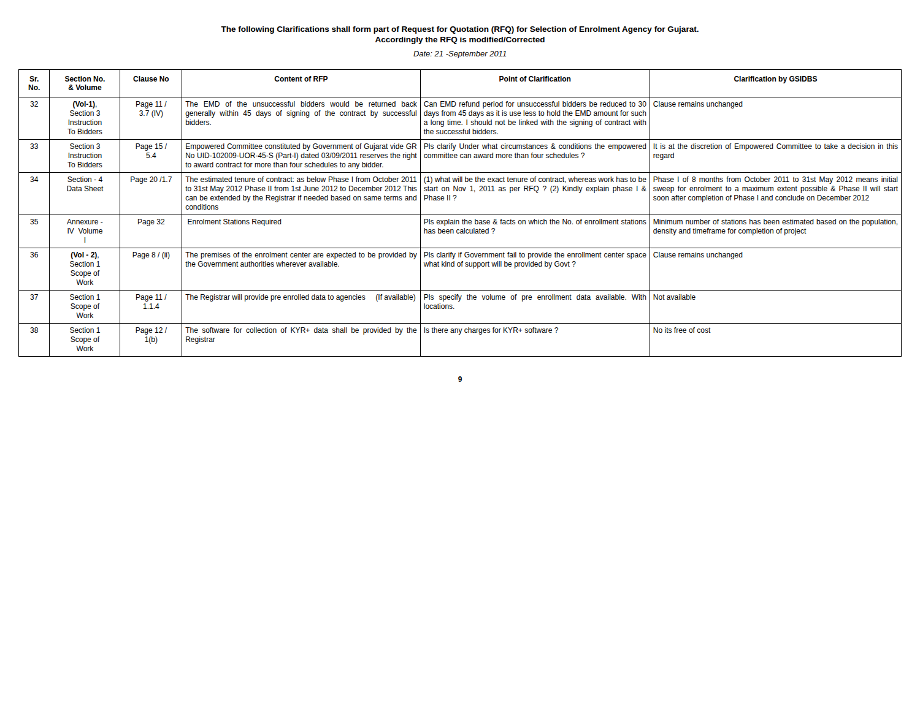The following Clarifications shall form part of Request for Quotation (RFQ) for Selection of Enrolment Agency for Gujarat.
Accordingly the RFQ is modified/Corrected
Date: 21 -September 2011
| Sr. No. | Section No. & Volume | Clause No | Content of RFP | Point of Clarification | Clarification by GSIDBS |
| --- | --- | --- | --- | --- | --- |
| 32 | (Vol-1) , Section 3 Instruction To Bidders | Page 11 / 3.7 (IV) | The EMD of the unsuccessful bidders would be returned back generally within 45 days of signing of the contract by successful bidders. | Can EMD refund period for unsuccessful bidders be reduced to 30 days from 45 days as it is use less to hold the EMD amount for such a long time. I should not be linked with the signing of contract with the successful bidders. | Clause remains unchanged |
| 33 | Section 3 Instruction To Bidders | Page 15 / 5.4 | Empowered Committee constituted by Government of Gujarat vide GR No UID-102009-UOR-45-S (Part-I) dated 03/09/2011 reserves the right to award contract for more than four schedules to any bidder. | Pls clarify Under what circumstances & conditions the empowered committee can award more than four schedules ? | It is at the discretion of Empowered Committee to take a decision in this regard |
| 34 | Section - 4 Data Sheet | Page 20 /1.7 | The estimated tenure of contract: as below Phase I from October 2011 to 31st May 2012 Phase II from 1st June 2012 to December 2012 This can be extended by the Registrar if needed based on same terms and conditions | (1) what will be the exact tenure of contract, whereas work has to be start on Nov 1, 2011 as per RFQ ? (2) Kindly explain phase I & Phase II ? | Phase I of 8 months from October 2011 to 31st May 2012 means initial sweep for enrolment to a maximum extent possible & Phase II will start soon after completion of Phase I and conclude on December 2012 |
| 35 | Annexure - IV Volume I | Page 32 | Enrolment Stations Required | Pls explain the base & facts on which the No. of enrollment stations has been calculated ? | Minimum number of stations has been estimated based on the population, density and timeframe for completion of project |
| 36 | (Vol - 2) , Section 1 Scope of Work | Page 8 / (ii) | The premises of the enrolment center are expected to be provided by the Government authorities wherever available. | Pls clarify if Government fail to provide the enrollment center space what kind of support will be provided by Govt ? | Clause remains unchanged |
| 37 | Section 1 Scope of Work | Page 11 / 1.1.4 | The Registrar will provide pre enrolled data to agencies (If available) | Pls specify the volume of pre enrollment data available. With locations. | Not available |
| 38 | Section 1 Scope of Work | Page 12 / 1(b) | The software for collection of KYR+ data shall be provided by the Registrar | Is there any charges for KYR+ software ? | No its free of cost |
9